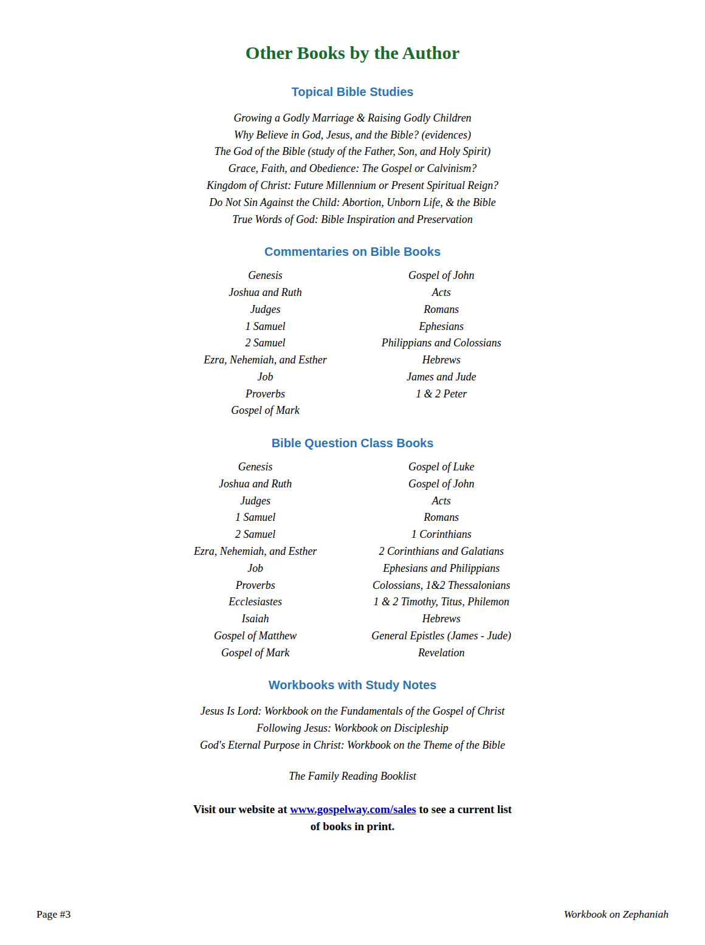Other Books by the Author
Topical Bible Studies
Growing a Godly Marriage & Raising Godly Children
Why Believe in God, Jesus, and the Bible? (evidences)
The God of the Bible (study of the Father, Son, and Holy Spirit)
Grace, Faith, and Obedience: The Gospel or Calvinism?
Kingdom of Christ: Future Millennium or Present Spiritual Reign?
Do Not Sin Against the Child: Abortion, Unborn Life, & the Bible
True Words of God: Bible Inspiration and Preservation
Commentaries on Bible Books
Genesis
Joshua and Ruth
Judges
1 Samuel
2 Samuel
Ezra, Nehemiah, and Esther
Job
Proverbs
Gospel of Mark
Gospel of John
Acts
Romans
Ephesians
Philippians and Colossians
Hebrews
James and Jude
1 & 2 Peter
Bible Question Class Books
Genesis
Joshua and Ruth
Judges
1 Samuel
2 Samuel
Ezra, Nehemiah, and Esther
Job
Proverbs
Ecclesiastes
Isaiah
Gospel of Matthew
Gospel of Mark
Gospel of Luke
Gospel of John
Acts
Romans
1 Corinthians
2 Corinthians and Galatians
Ephesians and Philippians
Colossians, 1&2 Thessalonians
1 & 2 Timothy, Titus, Philemon
Hebrews
General Epistles (James - Jude)
Revelation
Workbooks with Study Notes
Jesus Is Lord: Workbook on the Fundamentals of the Gospel of Christ
Following Jesus: Workbook on Discipleship
God's Eternal Purpose in Christ: Workbook on the Theme of the Bible
The Family Reading Booklist
Visit our website at www.gospelway.com/sales to see a current list
of books in print.
Page #3 Workbook on Zephaniah